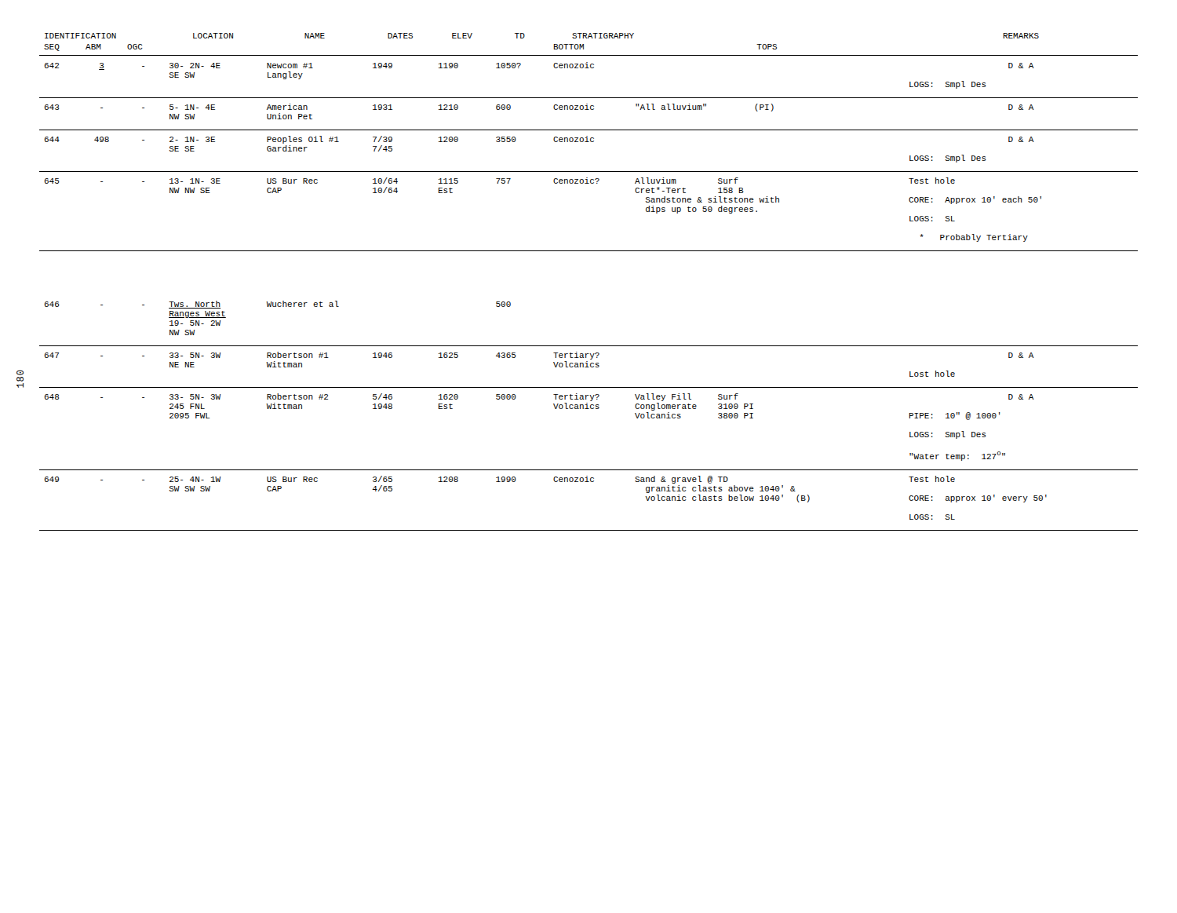180
| IDENTIFICATION | LOCATION | NAME | DATES | ELEV | TD | STRATIGRAPHY | REMARKS |
| --- | --- | --- | --- | --- | --- | --- | --- |
| SEQ | ABM | OGC | | | | | | BOTTOM | TOPS | |
| 642 | 3 | - | 30- 2N- 4E SE SW | Newcom #1 Langley | 1949 | 1190 | 1050? | Cenozoic | | D & A LOGS: Smpl Des |
| 643 | - | - | 5- 1N- 4E NW SW | American Union Pet | 1931 | 1210 | 600 | Cenozoic | "All alluvium" (PI) | D & A |
| 644 | 498 | - | 2- 1N- 3E SE SE | Peoples Oil #1 Gardiner | 7/39 7/45 | 1200 | 3550 | Cenozoic | | D & A LOGS: Smpl Des |
| 645 | - | - | 13- 1N- 3E NW NW SE | US Bur Rec CAP | 10/64 10/64 | 1115 Est | 757 | Cenozoic? | Alluvium Surf Cret*-Tert 158 B Sandstone & siltstone with dips up to 50 degrees. | Test hole CORE: Approx 10' each 50' LOGS: SL * Probably Tertiary |
| 646 | - | - | Tws. North Ranges West 19- 5N- 2W NW SW | Wucherer et al | | | 500 | | | |
| 647 | - | - | 33- 5N- 3W NE NE | Robertson #1 Wittman | 1946 | 1625 | 4365 | Tertiary? Volcanics | | D & A Lost hole |
| 648 | - | - | 33- 5N- 3W 245 FNL 2095 FWL | Robertson #2 Wittman | 5/46 1948 | 1620 Est | 5000 | Tertiary? Volcanics | Valley Fill Surf Conglomerate 3100 PI Volcanics 3800 PI | D & A PIPE: 10" @ 1000' LOGS: Smpl Des "Water temp: 127 o " |
| 649 | - | - | 25- 4N- 1W SW SW SW | US Bur Rec CAP | 3/65 4/65 | 1208 | 1990 | Cenozoic | Sand & gravel @ TD granitic clasts above 1040' & volcanic clasts below 1040' (B) | Test hole CORE: approx 10' every 50' LOGS: SL |